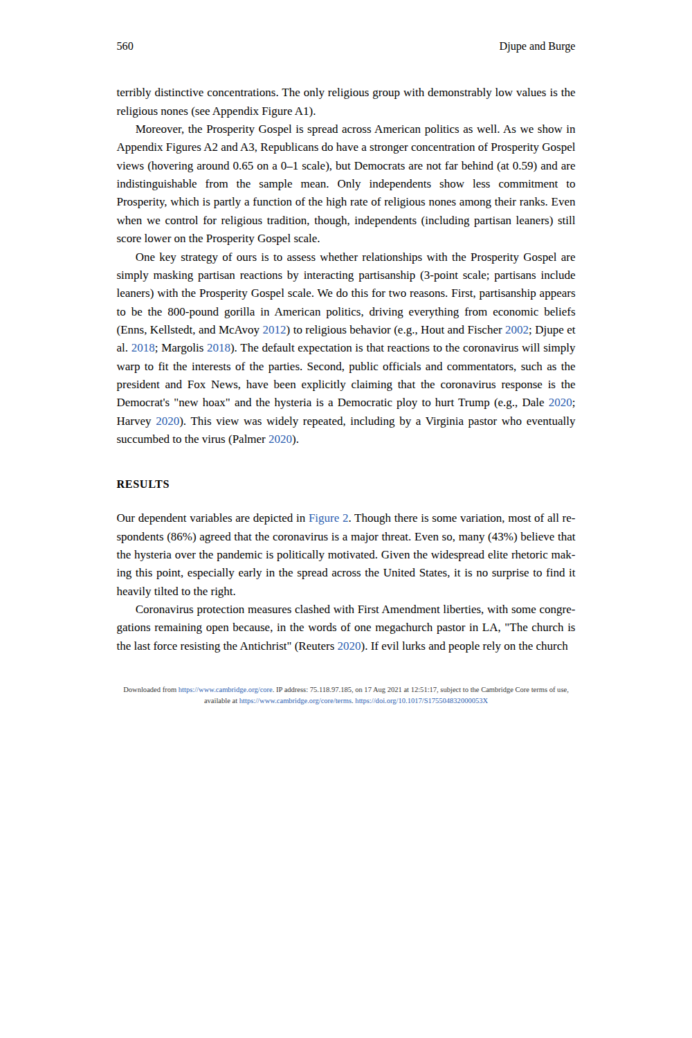560 Djupe and Burge
terribly distinctive concentrations. The only religious group with demonstrably low values is the religious nones (see Appendix Figure A1).
Moreover, the Prosperity Gospel is spread across American politics as well. As we show in Appendix Figures A2 and A3, Republicans do have a stronger concentration of Prosperity Gospel views (hovering around 0.65 on a 0–1 scale), but Democrats are not far behind (at 0.59) and are indistinguishable from the sample mean. Only independents show less commitment to Prosperity, which is partly a function of the high rate of religious nones among their ranks. Even when we control for religious tradition, though, independents (including partisan leaners) still score lower on the Prosperity Gospel scale.
One key strategy of ours is to assess whether relationships with the Prosperity Gospel are simply masking partisan reactions by interacting partisanship (3-point scale; partisans include leaners) with the Prosperity Gospel scale. We do this for two reasons. First, partisanship appears to be the 800-pound gorilla in American politics, driving everything from economic beliefs (Enns, Kellstedt, and McAvoy 2012) to religious behavior (e.g., Hout and Fischer 2002; Djupe et al. 2018; Margolis 2018). The default expectation is that reactions to the coronavirus will simply warp to fit the interests of the parties. Second, public officials and commentators, such as the president and Fox News, have been explicitly claiming that the coronavirus response is the Democrat's "new hoax" and the hysteria is a Democratic ploy to hurt Trump (e.g., Dale 2020; Harvey 2020). This view was widely repeated, including by a Virginia pastor who eventually succumbed to the virus (Palmer 2020).
Results
Our dependent variables are depicted in Figure 2. Though there is some variation, most of all respondents (86%) agreed that the coronavirus is a major threat. Even so, many (43%) believe that the hysteria over the pandemic is politically motivated. Given the widespread elite rhetoric making this point, especially early in the spread across the United States, it is no surprise to find it heavily tilted to the right.
Coronavirus protection measures clashed with First Amendment liberties, with some congregations remaining open because, in the words of one megachurch pastor in LA, "The church is the last force resisting the Antichrist" (Reuters 2020). If evil lurks and people rely on the church
Downloaded from https://www.cambridge.org/core. IP address: 75.118.97.185, on 17 Aug 2021 at 12:51:17, subject to the Cambridge Core terms of use, available at https://www.cambridge.org/core/terms. https://doi.org/10.1017/S175504832000053X